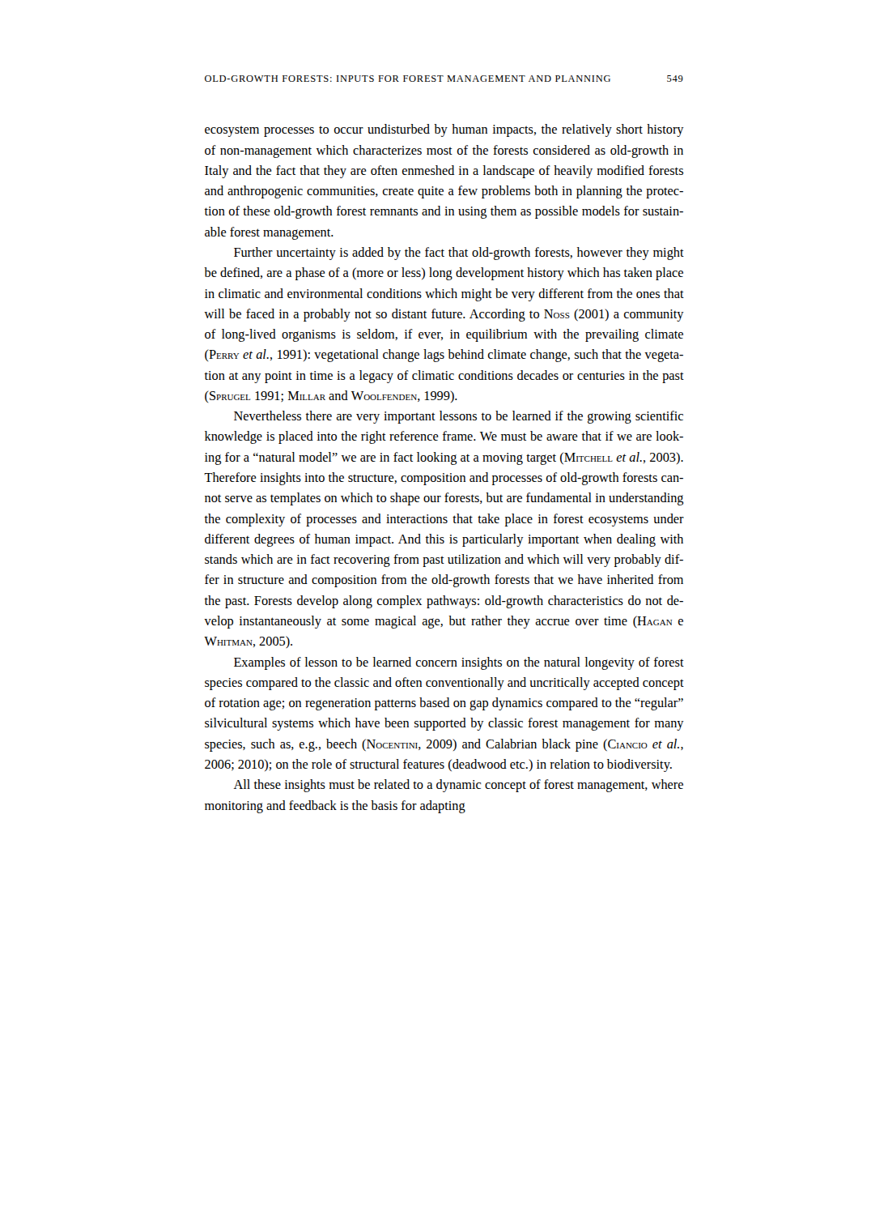Old-growth forests: inputs for forest management and planning 549
ecosystem processes to occur undisturbed by human impacts, the relatively short history of non-management which characterizes most of the forests considered as old-growth in Italy and the fact that they are often enmeshed in a landscape of heavily modified forests and anthropogenic communities, create quite a few problems both in planning the protection of these old-growth forest remnants and in using them as possible models for sustainable forest management.
Further uncertainty is added by the fact that old-growth forests, however they might be defined, are a phase of a (more or less) long development history which has taken place in climatic and environmental conditions which might be very different from the ones that will be faced in a probably not so distant future. According to Noss (2001) a community of long-lived organisms is seldom, if ever, in equilibrium with the prevailing climate (Perry et al., 1991): vegetational change lags behind climate change, such that the vegetation at any point in time is a legacy of climatic conditions decades or centuries in the past (Sprugel 1991; Millar and Woolfenden, 1999).
Nevertheless there are very important lessons to be learned if the growing scientific knowledge is placed into the right reference frame. We must be aware that if we are looking for a “natural model” we are in fact looking at a moving target (Mitchell et al., 2003). Therefore insights into the structure, composition and processes of old-growth forests cannot serve as templates on which to shape our forests, but are fundamental in understanding the complexity of processes and interactions that take place in forest ecosystems under different degrees of human impact. And this is particularly important when dealing with stands which are in fact recovering from past utilization and which will very probably differ in structure and composition from the old-growth forests that we have inherited from the past. Forests develop along complex pathways: old-growth characteristics do not develop instantaneously at some magical age, but rather they accrue over time (Hagan e Whitman, 2005).
Examples of lesson to be learned concern insights on the natural longevity of forest species compared to the classic and often conventionally and uncritically accepted concept of rotation age; on regeneration patterns based on gap dynamics compared to the “regular” silvicultural systems which have been supported by classic forest management for many species, such as, e.g., beech (Nocentini, 2009) and Calabrian black pine (Ciancio et al., 2006; 2010); on the role of structural features (deadwood etc.) in relation to biodiversity.
All these insights must be related to a dynamic concept of forest management, where monitoring and feedback is the basis for adapting